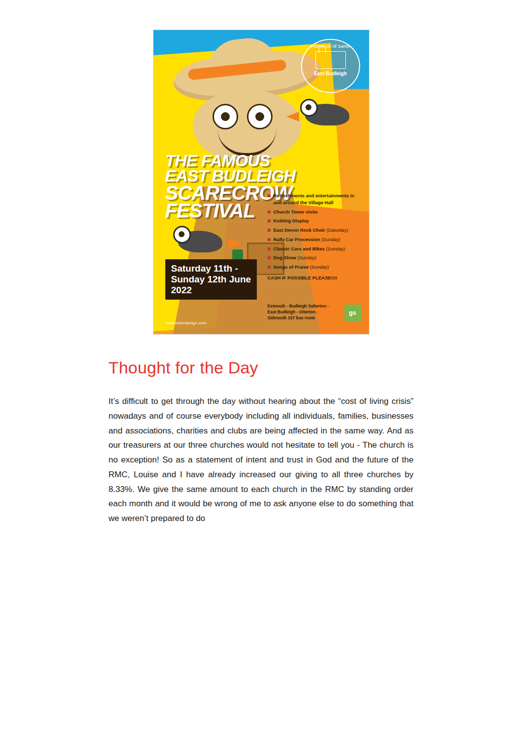Friends of All Saints
East Budleigh
The Famous East Budleigh Scarecrow Festival
Refreshments and entertainments in and around the Village Hall
Church Tower visits
Knitting Display
East Devon Rock Choir (Saturday)
Rally Car Procession (Sunday)
Classic Cars and Bikes (Sunday)
Dog Show (Sunday)
Songs of Praise (Sunday)
CASH IF POSSIBLE PLEASE!!!!
Saturday 11th -
Sunday 12th June
2022
markfullerdesign.com
Exmouth - Budleigh Salterton -
East Budleigh - Otterton -
Sidmouth 157 bus route
gs
Thought for the Day
It’s difficult to get through the day without hearing about the “cost of living crisis” nowadays and of course everybody including all individuals, families, businesses and associations, charities and clubs are being affected in the same way. And as our treasurers at our three churches would not hesitate to tell you - The church is no exception! So as a statement of intent and trust in God and the future of the RMC, Louise and I have already increased our giving to all three churches by 8.33%. We give the same amount to each church in the RMC by standing order each month and it would be wrong of me to ask anyone else to do something that we weren’t prepared to do